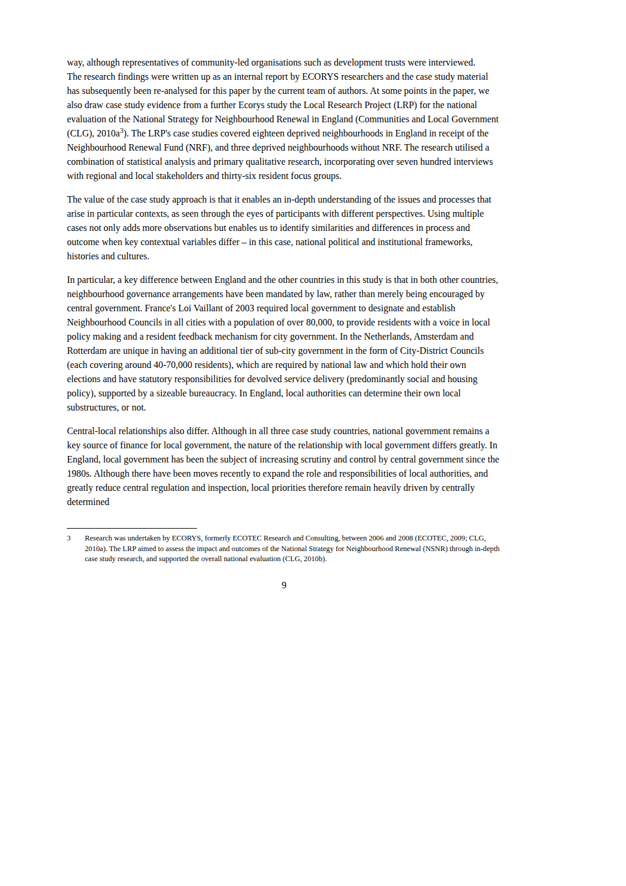way, although representatives of community-led organisations such as development trusts were interviewed.
The research findings were written up as an internal report by ECORYS researchers and the case study material has subsequently been re-analysed for this paper by the current team of authors. At some points in the paper, we also draw case study evidence from a further Ecorys study the Local Research Project (LRP) for the national evaluation of the National Strategy for Neighbourhood Renewal in England (Communities and Local Government (CLG), 2010a3). The LRP's case studies covered eighteen deprived neighbourhoods in England in receipt of the Neighbourhood Renewal Fund (NRF), and three deprived neighbourhoods without NRF. The research utilised a combination of statistical analysis and primary qualitative research, incorporating over seven hundred interviews with regional and local stakeholders and thirty-six resident focus groups.
The value of the case study approach is that it enables an in-depth understanding of the issues and processes that arise in particular contexts, as seen through the eyes of participants with different perspectives. Using multiple cases not only adds more observations but enables us to identify similarities and differences in process and outcome when key contextual variables differ – in this case, national political and institutional frameworks, histories and cultures.
In particular, a key difference between England and the other countries in this study is that in both other countries, neighbourhood governance arrangements have been mandated by law, rather than merely being encouraged by central government. France's Loi Vaillant of 2003 required local government to designate and establish Neighbourhood Councils in all cities with a population of over 80,000, to provide residents with a voice in local policy making and a resident feedback mechanism for city government. In the Netherlands, Amsterdam and Rotterdam are unique in having an additional tier of sub-city government in the form of City-District Councils (each covering around 40-70,000 residents), which are required by national law and which hold their own elections and have statutory responsibilities for devolved service delivery (predominantly social and housing policy), supported by a sizeable bureaucracy. In England, local authorities can determine their own local substructures, or not.
Central-local relationships also differ. Although in all three case study countries, national government remains a key source of finance for local government, the nature of the relationship with local government differs greatly. In England, local government has been the subject of increasing scrutiny and control by central government since the 1980s. Although there have been moves recently to expand the role and responsibilities of local authorities, and greatly reduce central regulation and inspection, local priorities therefore remain heavily driven by centrally determined
3
Research was undertaken by ECORYS, formerly ECOTEC Research and Consulting, between 2006 and 2008 (ECOTEC, 2009; CLG, 2010a). The LRP aimed to assess the impact and outcomes of the National Strategy for Neighbourhood Renewal (NSNR) through in-depth case study research, and supported the overall national evaluation (CLG, 2010b).
9